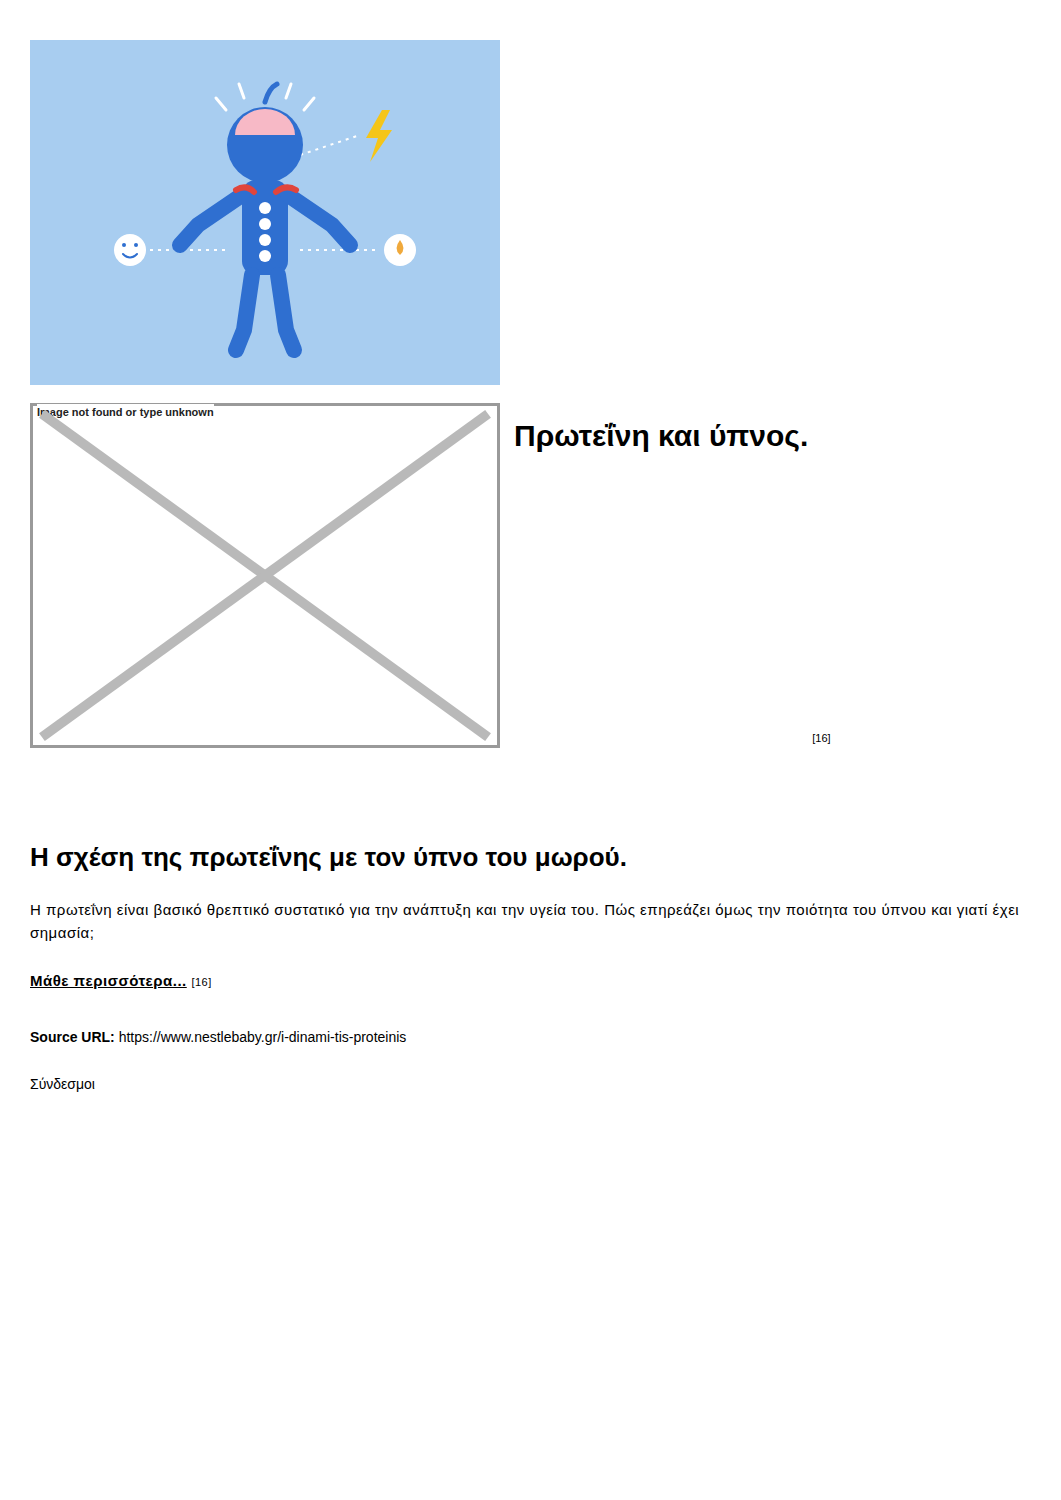Image not found or type unknown
Πρωτεΐνη και ύπνος.
[16]
Η σχέση της πρωτεΐνης με τον ύπνο του μωρού.
Η πρωτεΐνη είναι βασικό θρεπτικό συστατικό για την ανάπτυξη και την υγεία του. Πώς επηρεάζει όμως την ποιότητα του ύπνου και γιατί έχει σημασία;
Μάθε περισσότερα... [16]
Source URL: https://www.nestlebaby.gr/i-dinami-tis-proteinis
Σύνδεσμοι